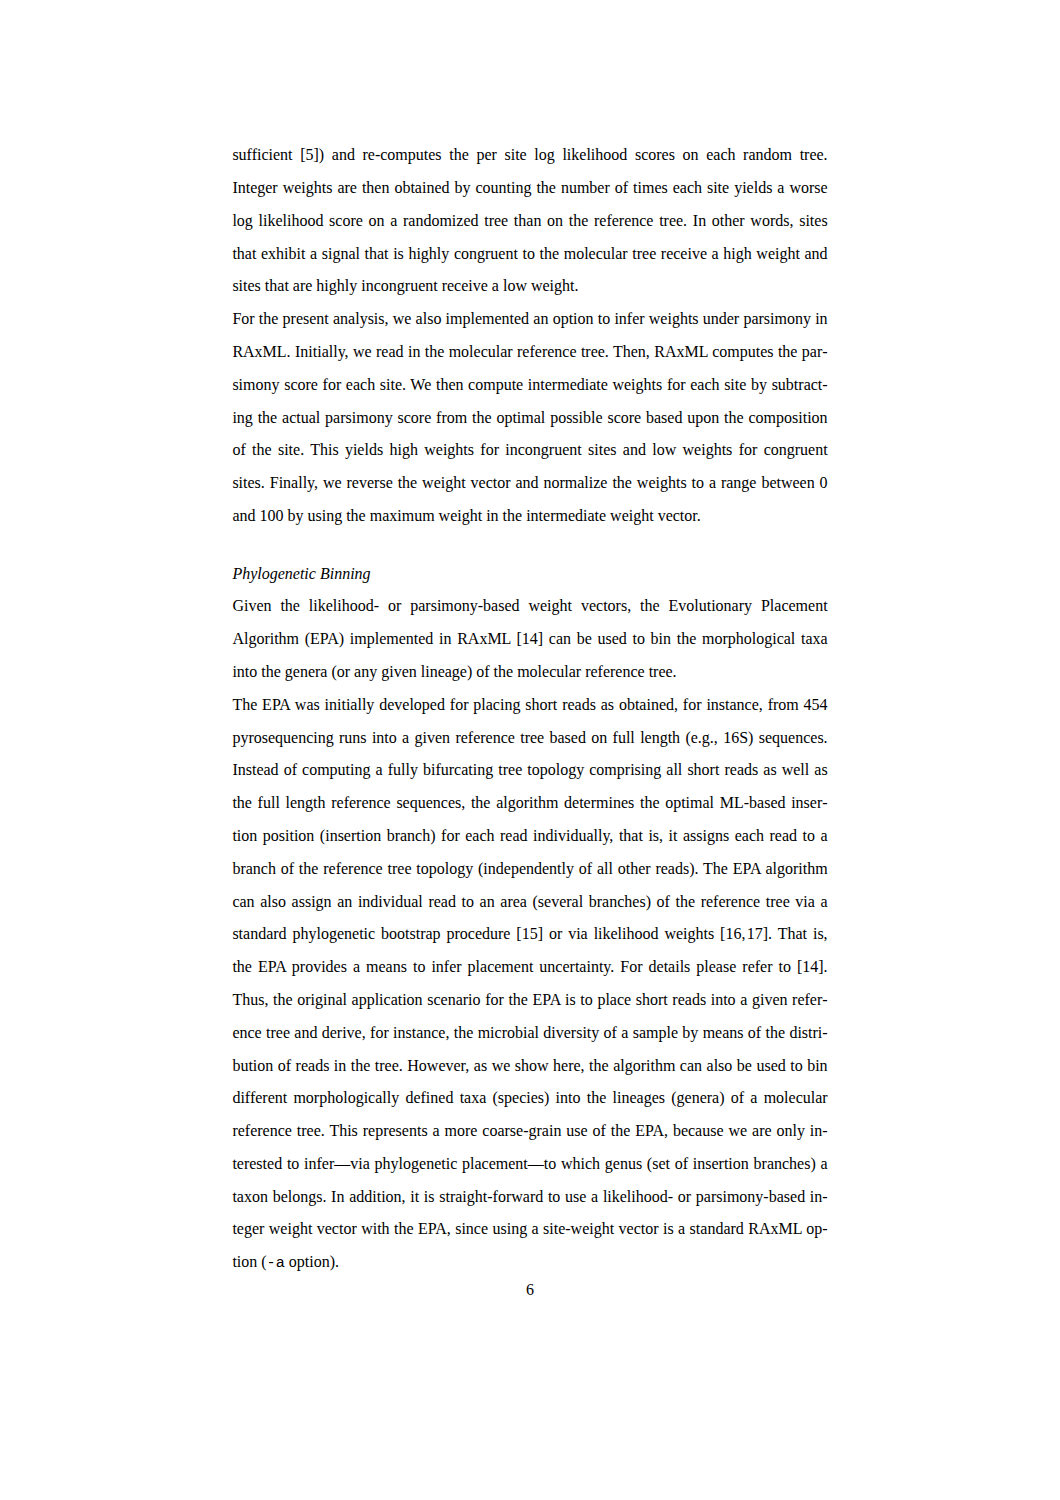sufficient [5]) and re-computes the per site log likelihood scores on each random tree. Integer weights are then obtained by counting the number of times each site yields a worse log likelihood score on a randomized tree than on the reference tree. In other words, sites that exhibit a signal that is highly congruent to the molecular tree receive a high weight and sites that are highly incongruent receive a low weight.
For the present analysis, we also implemented an option to infer weights under parsimony in RAxML. Initially, we read in the molecular reference tree. Then, RAxML computes the parsimony score for each site. We then compute intermediate weights for each site by subtracting the actual parsimony score from the optimal possible score based upon the composition of the site. This yields high weights for incongruent sites and low weights for congruent sites. Finally, we reverse the weight vector and normalize the weights to a range between 0 and 100 by using the maximum weight in the intermediate weight vector.
Phylogenetic Binning
Given the likelihood- or parsimony-based weight vectors, the Evolutionary Placement Algorithm (EPA) implemented in RAxML [14] can be used to bin the morphological taxa into the genera (or any given lineage) of the molecular reference tree.
The EPA was initially developed for placing short reads as obtained, for instance, from 454 pyrosequencing runs into a given reference tree based on full length (e.g., 16S) sequences. Instead of computing a fully bifurcating tree topology comprising all short reads as well as the full length reference sequences, the algorithm determines the optimal ML-based insertion position (insertion branch) for each read individually, that is, it assigns each read to a branch of the reference tree topology (independently of all other reads). The EPA algorithm can also assign an individual read to an area (several branches) of the reference tree via a standard phylogenetic bootstrap procedure [15] or via likelihood weights [16, 17]. That is, the EPA provides a means to infer placement uncertainty. For details please refer to [14]. Thus, the original application scenario for the EPA is to place short reads into a given reference tree and derive, for instance, the microbial diversity of a sample by means of the distribution of reads in the tree. However, as we show here, the algorithm can also be used to bin different morphologically defined taxa (species) into the lineages (genera) of a molecular reference tree. This represents a more coarse-grain use of the EPA, because we are only interested to infer—via phylogenetic placement—to which genus (set of insertion branches) a taxon belongs. In addition, it is straight-forward to use a likelihood- or parsimony-based integer weight vector with the EPA, since using a site-weight vector is a standard RAxML option (-a option).
6